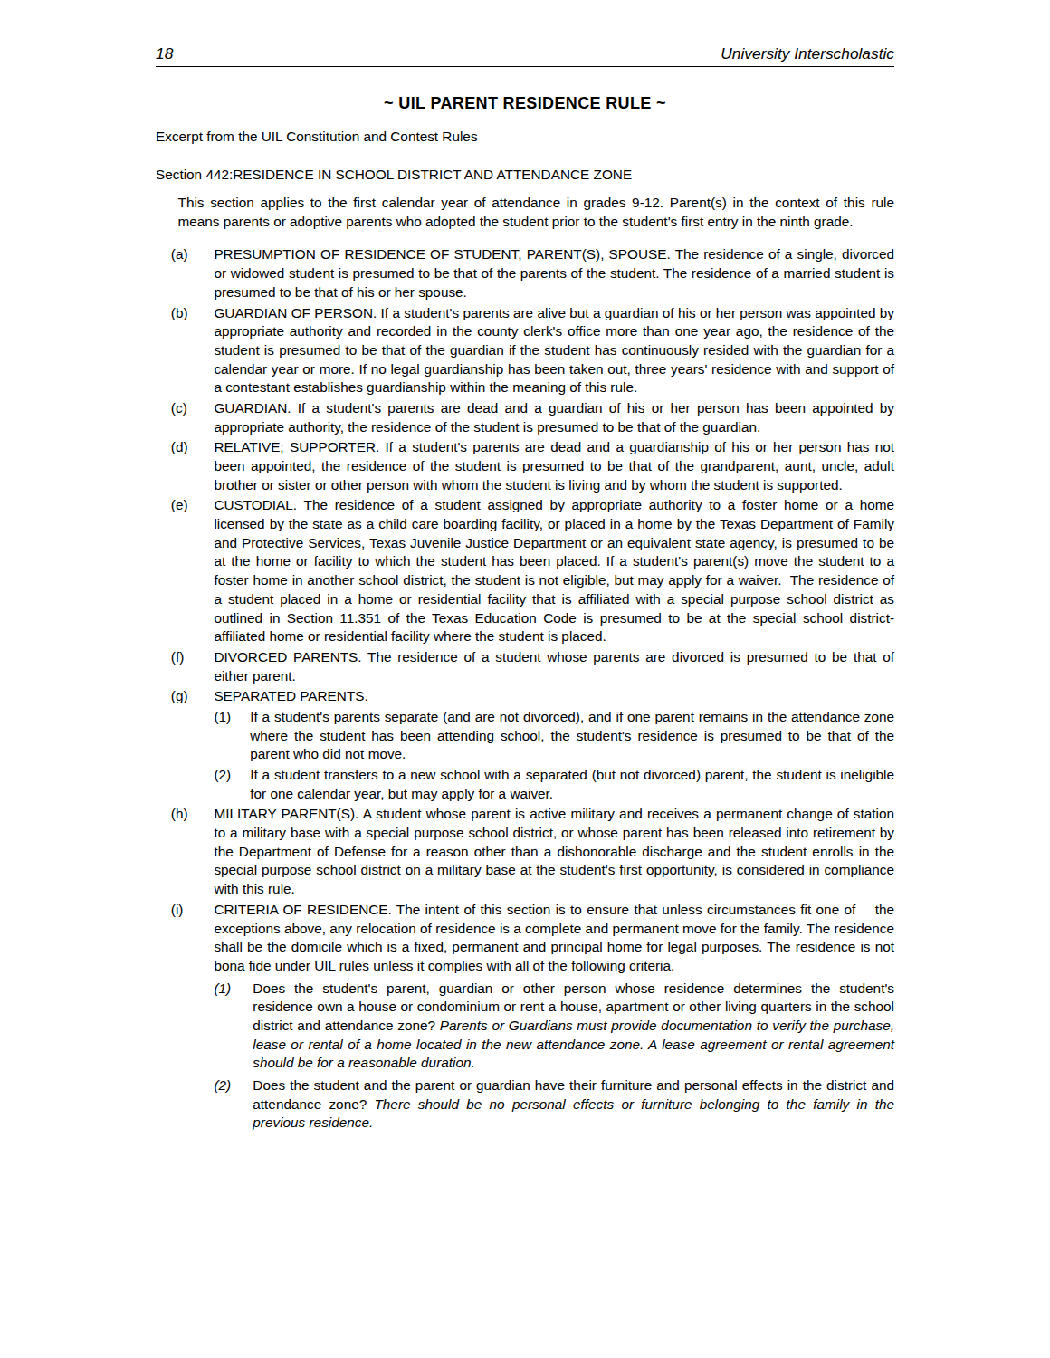18 University Interscholastic
~ UIL PARENT RESIDENCE RULE ~
Excerpt from the UIL Constitution and Contest Rules
Section 442: RESIDENCE IN SCHOOL DISTRICT AND ATTENDANCE ZONE
This section applies to the first calendar year of attendance in grades 9-12. Parent(s) in the context of this rule means parents or adoptive parents who adopted the student prior to the student's first entry in the ninth grade.
(a) PRESUMPTION OF RESIDENCE OF STUDENT, PARENT(S), SPOUSE. The residence of a single, divorced or widowed student is presumed to be that of the parents of the student. The residence of a married student is presumed to be that of his or her spouse.
(b) GUARDIAN OF PERSON. If a student's parents are alive but a guardian of his or her person was appointed by appropriate authority and recorded in the county clerk's office more than one year ago, the residence of the student is presumed to be that of the guardian if the student has continuously resided with the guardian for a calendar year or more. If no legal guardianship has been taken out, three years' residence with and support of a contestant establishes guardianship within the meaning of this rule.
(c) GUARDIAN. If a student's parents are dead and a guardian of his or her person has been appointed by appropriate authority, the residence of the student is presumed to be that of the guardian.
(d) RELATIVE; SUPPORTER. If a student's parents are dead and a guardianship of his or her person has not been appointed, the residence of the student is presumed to be that of the grandparent, aunt, uncle, adult brother or sister or other person with whom the student is living and by whom the student is supported.
(e) CUSTODIAL. The residence of a student assigned by appropriate authority to a foster home or a home licensed by the state as a child care boarding facility, or placed in a home by the Texas Department of Family and Protective Services, Texas Juvenile Justice Department or an equivalent state agency, is presumed to be at the home or facility to which the student has been placed. If a student's parent(s) move the student to a foster home in another school district, the student is not eligible, but may apply for a waiver. The residence of a student placed in a home or residential facility that is affiliated with a special purpose school district as outlined in Section 11.351 of the Texas Education Code is presumed to be at the special school district-affiliated home or residential facility where the student is placed.
(f) DIVORCED PARENTS. The residence of a student whose parents are divorced is presumed to be that of either parent.
(g) SEPARATED PARENTS.
(1) If a student's parents separate (and are not divorced), and if one parent remains in the attendance zone where the student has been attending school, the student's residence is presumed to be that of the parent who did not move.
(2) If a student transfers to a new school with a separated (but not divorced) parent, the student is ineligible for one calendar year, but may apply for a waiver.
(h) MILITARY PARENT(S). A student whose parent is active military and receives a permanent change of station to a military base with a special purpose school district, or whose parent has been released into retirement by the Department of Defense for a reason other than a dishonorable discharge and the student enrolls in the special purpose school district on a military base at the student's first opportunity, is considered in compliance with this rule.
(i) CRITERIA OF RESIDENCE. The intent of this section is to ensure that unless circumstances fit one of the exceptions above, any relocation of residence is a complete and permanent move for the family. The residence shall be the domicile which is a fixed, permanent and principal home for legal purposes. The residence is not bona fide under UIL rules unless it complies with all of the following criteria.
(1) Does the student's parent, guardian or other person whose residence determines the student's residence own a house or condominium or rent a house, apartment or other living quarters in the school district and attendance zone? Parents or Guardians must provide documentation to verify the purchase, lease or rental of a home located in the new attendance zone. A lease agreement or rental agreement should be for a reasonable duration.
(2) Does the student and the parent or guardian have their furniture and personal effects in the district and attendance zone? There should be no personal effects or furniture belonging to the family in the previous residence.